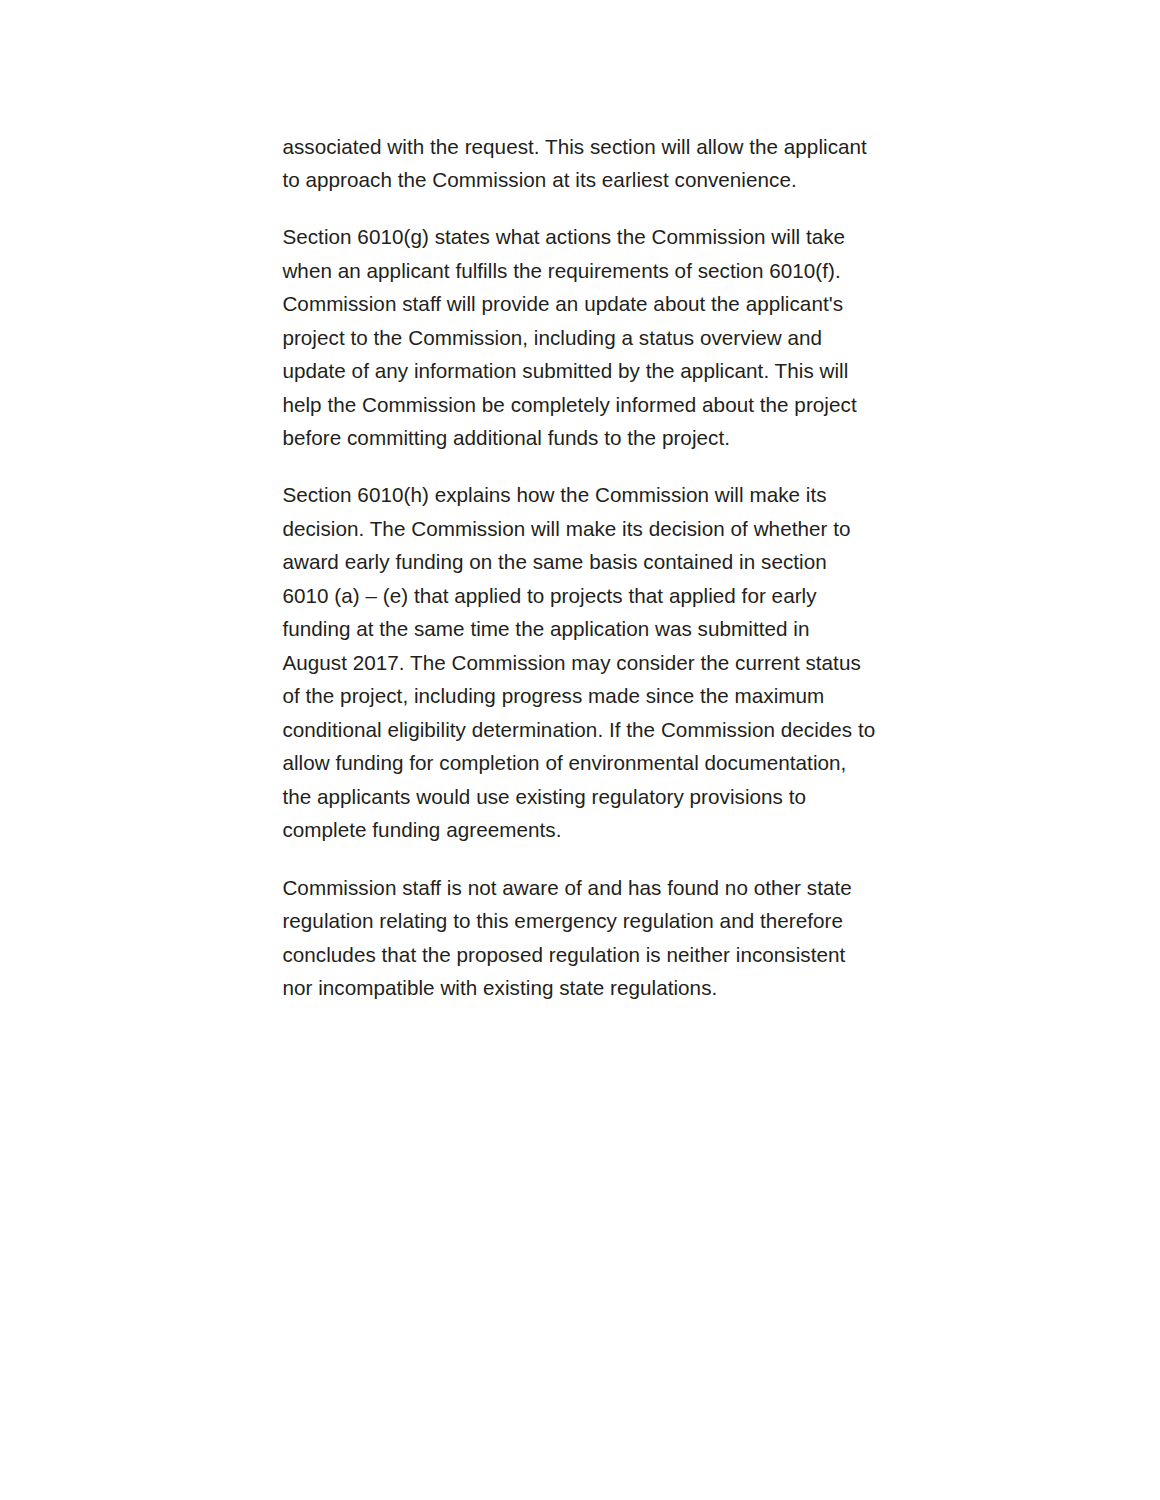associated with the request. This section will allow the applicant to approach the Commission at its earliest convenience.
Section 6010(g) states what actions the Commission will take when an applicant fulfills the requirements of section 6010(f). Commission staff will provide an update about the applicant's project to the Commission, including a status overview and update of any information submitted by the applicant. This will help the Commission be completely informed about the project before committing additional funds to the project.
Section 6010(h) explains how the Commission will make its decision. The Commission will make its decision of whether to award early funding on the same basis contained in section 6010 (a) – (e) that applied to projects that applied for early funding at the same time the application was submitted in August 2017. The Commission may consider the current status of the project, including progress made since the maximum conditional eligibility determination. If the Commission decides to allow funding for completion of environmental documentation, the applicants would use existing regulatory provisions to complete funding agreements.
Commission staff is not aware of and has found no other state regulation relating to this emergency regulation and therefore concludes that the proposed regulation is neither inconsistent nor incompatible with existing state regulations.